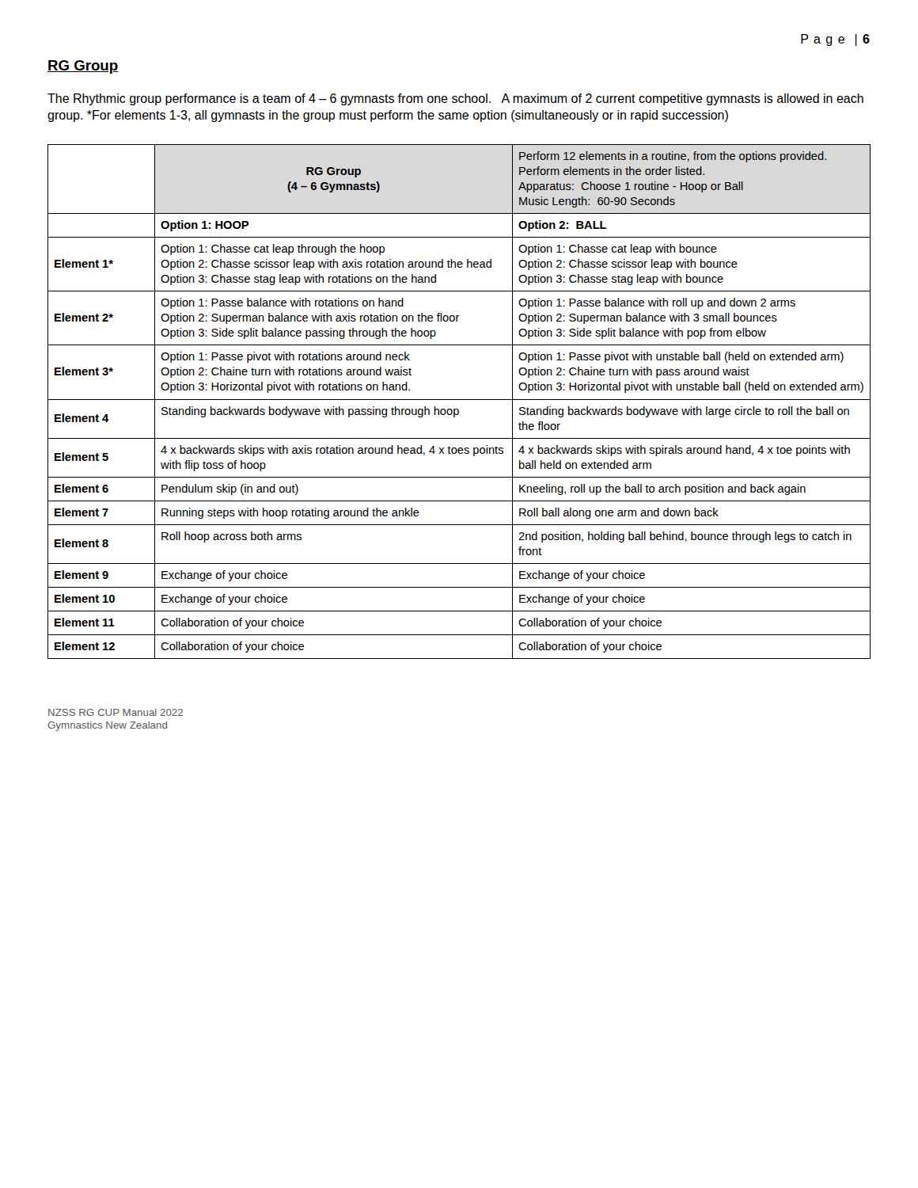P a g e | 6
RG Group
The Rhythmic group performance is a team of 4 – 6 gymnasts from one school. A maximum of 2 current competitive gymnasts is allowed in each group. *For elements 1-3, all gymnasts in the group must perform the same option (simultaneously or in rapid succession)
| | RG Group (4 – 6 Gymnasts) | Perform 12 elements in a routine, from the options provided. Perform elements in the order listed. Apparatus: Choose 1 routine - Hoop or Ball Music Length: 60-90 Seconds |
| | Option 1: HOOP | Option 2: BALL |
| Element 1* | Option 1: Chasse cat leap through the hoop Option 2: Chasse scissor leap with axis rotation around the head Option 3: Chasse stag leap with rotations on the hand | Option 1: Chasse cat leap with bounce Option 2: Chasse scissor leap with bounce Option 3: Chasse stag leap with bounce |
| Element 2* | Option 1: Passe balance with rotations on hand Option 2: Superman balance with axis rotation on the floor Option 3: Side split balance passing through the hoop | Option 1: Passe balance with roll up and down 2 arms Option 2: Superman balance with 3 small bounces Option 3: Side split balance with pop from elbow |
| Element 3* | Option 1: Passe pivot with rotations around neck Option 2: Chaine turn with rotations around waist Option 3: Horizontal pivot with rotations on hand. | Option 1: Passe pivot with unstable ball (held on extended arm) Option 2: Chaine turn with pass around waist Option 3: Horizontal pivot with unstable ball (held on extended arm) |
| Element 4 | Standing backwards bodywave with passing through hoop | Standing backwards bodywave with large circle to roll the ball on the floor |
| Element 5 | 4 x backwards skips with axis rotation around head, 4 x toes points with flip toss of hoop | 4 x backwards skips with spirals around hand, 4 x toe points with ball held on extended arm |
| Element 6 | Pendulum skip (in and out) | Kneeling, roll up the ball to arch position and back again |
| Element 7 | Running steps with hoop rotating around the ankle | Roll ball along one arm and down back |
| Element 8 | Roll hoop across both arms | 2nd position, holding ball behind, bounce through legs to catch in front |
| Element 9 | Exchange of your choice | Exchange of your choice |
| Element 10 | Exchange of your choice | Exchange of your choice |
| Element 11 | Collaboration of your choice | Collaboration of your choice |
| Element 12 | Collaboration of your choice | Collaboration of your choice |
NZSS RG CUP Manual 2022
Gymnastics New Zealand